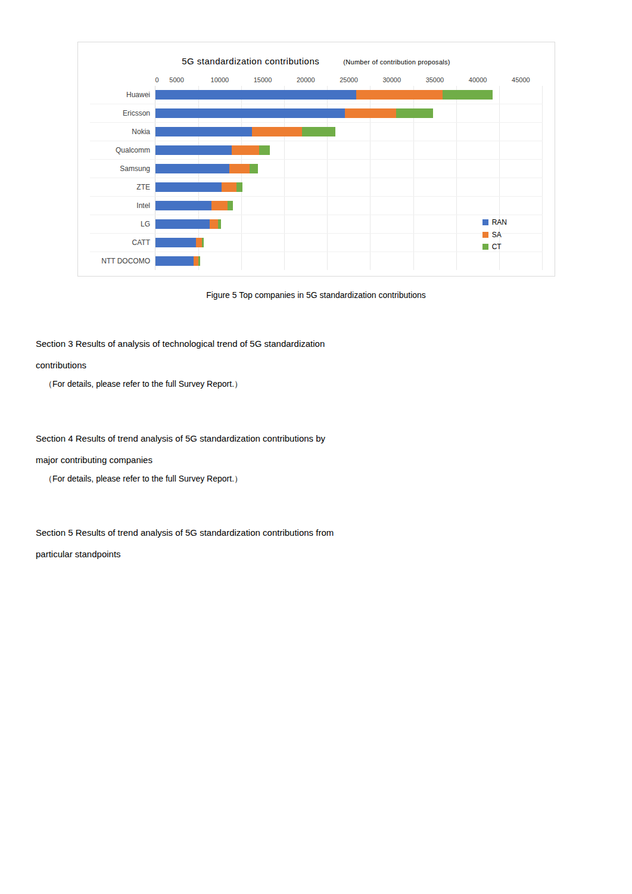5G standardization contributions
(Number of contribution proposals)
| | / 0 / 5000 / 10000 / 15000 / 20000 / 25000 / 30000 / 35000 / 40000 / 45000 / |
| Huawei | |
| Ericsson | |
| Nokia | |
| Qualcomm | |
| Samsung | |
| ZTE | |
| Intel | |
| LG | |
| CATT | |
| NTT DOCOMO | |
RAN
SA
CT
Figure 5 Top companies in 5G standardization contributions
Section 3 Results of analysis of technological trend of 5G standardization
contributions
（For details, please refer to the full Survey Report.）
Section 4 Results of trend analysis of 5G standardization contributions by
major contributing companies
（For details, please refer to the full Survey Report.）
Section 5 Results of trend analysis of 5G standardization contributions from
particular standpoints